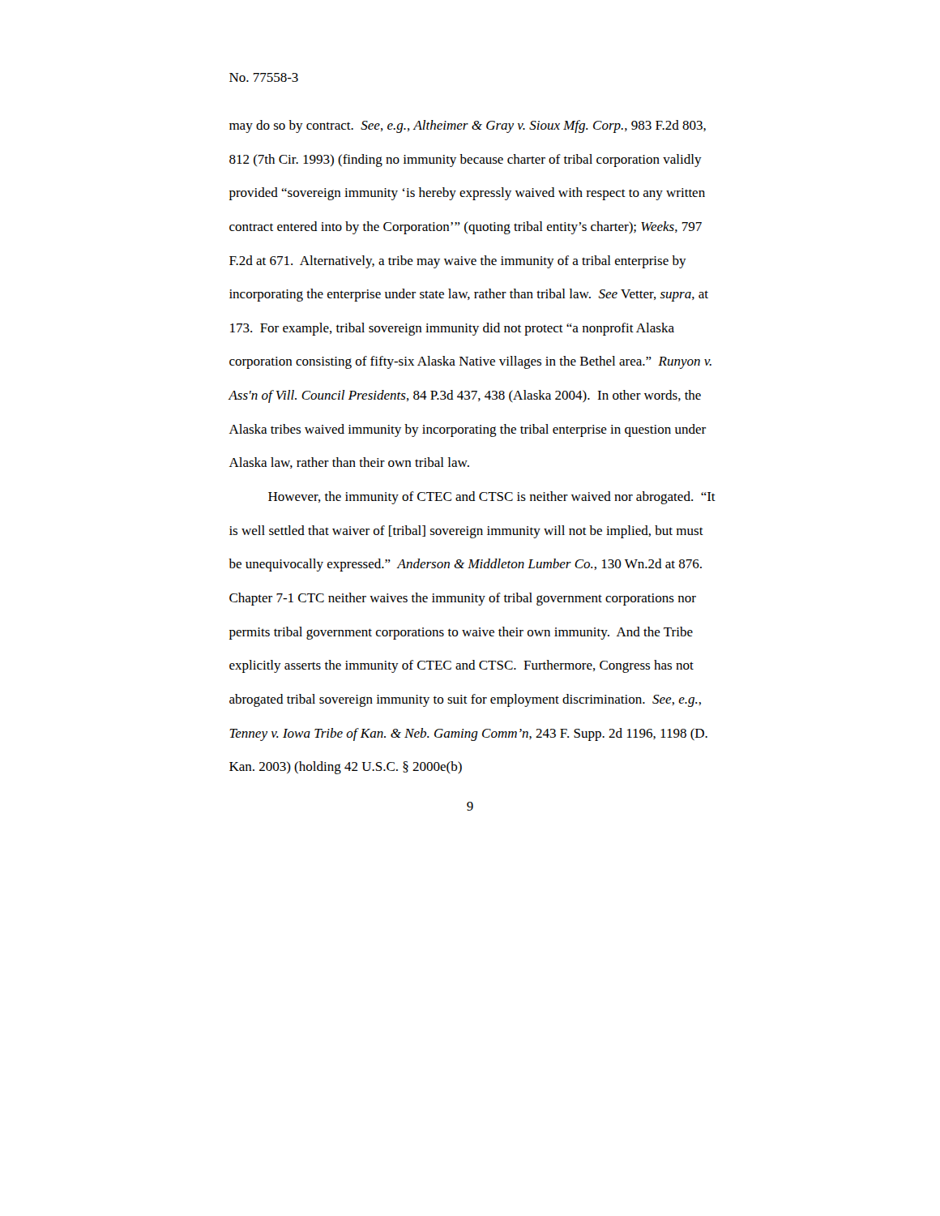No. 77558-3
may do so by contract. See, e.g., Altheimer & Gray v. Sioux Mfg. Corp., 983 F.2d 803, 812 (7th Cir. 1993) (finding no immunity because charter of tribal corporation validly provided “sovereign immunity ‘is hereby expressly waived with respect to any written contract entered into by the Corporation’” (quoting tribal entity’s charter); Weeks, 797 F.2d at 671. Alternatively, a tribe may waive the immunity of a tribal enterprise by incorporating the enterprise under state law, rather than tribal law. See Vetter, supra, at 173. For example, tribal sovereign immunity did not protect “a nonprofit Alaska corporation consisting of fifty-six Alaska Native villages in the Bethel area.” Runyon v. Ass'n of Vill. Council Presidents, 84 P.3d 437, 438 (Alaska 2004). In other words, the Alaska tribes waived immunity by incorporating the tribal enterprise in question under Alaska law, rather than their own tribal law.
However, the immunity of CTEC and CTSC is neither waived nor abrogated. “It is well settled that waiver of [tribal] sovereign immunity will not be implied, but must be unequivocally expressed.” Anderson & Middleton Lumber Co., 130 Wn.2d at 876. Chapter 7-1 CTC neither waives the immunity of tribal government corporations nor permits tribal government corporations to waive their own immunity. And the Tribe explicitly asserts the immunity of CTEC and CTSC. Furthermore, Congress has not abrogated tribal sovereign immunity to suit for employment discrimination. See, e.g., Tenney v. Iowa Tribe of Kan. & Neb. Gaming Comm’n, 243 F. Supp. 2d 1196, 1198 (D. Kan. 2003) (holding 42 U.S.C. § 2000e(b)
9